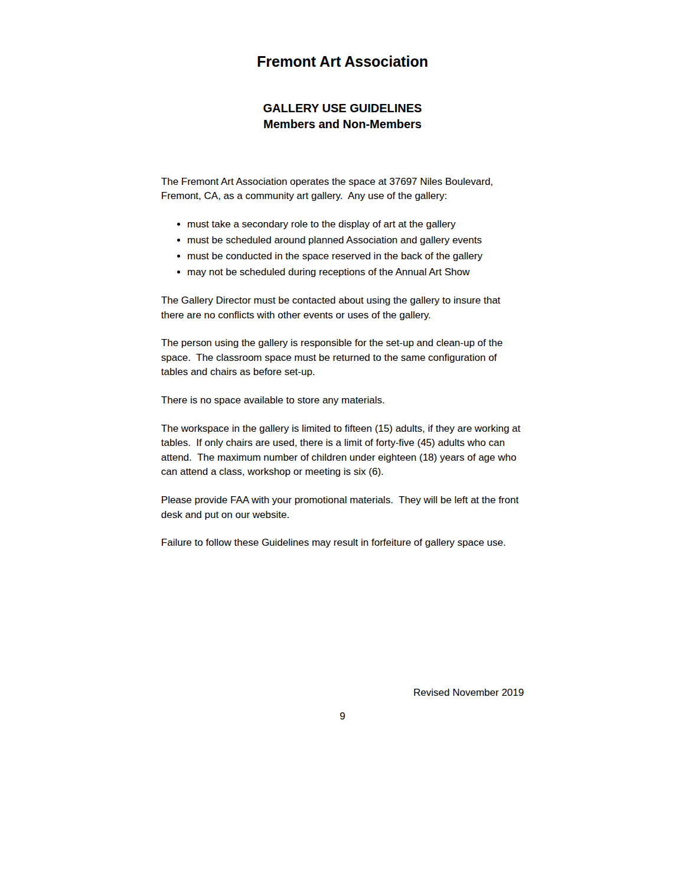Fremont Art Association
GALLERY USE GUIDELINES
Members and Non-Members
The Fremont Art Association operates the space at 37697 Niles Boulevard, Fremont, CA, as a community art gallery. Any use of the gallery:
must take a secondary role to the display of art at the gallery
must be scheduled around planned Association and gallery events
must be conducted in the space reserved in the back of the gallery
may not be scheduled during receptions of the Annual Art Show
The Gallery Director must be contacted about using the gallery to insure that there are no conflicts with other events or uses of the gallery.
The person using the gallery is responsible for the set-up and clean-up of the space. The classroom space must be returned to the same configuration of tables and chairs as before set-up.
There is no space available to store any materials.
The workspace in the gallery is limited to fifteen (15) adults, if they are working at tables. If only chairs are used, there is a limit of forty-five (45) adults who can attend. The maximum number of children under eighteen (18) years of age who can attend a class, workshop or meeting is six (6).
Please provide FAA with your promotional materials. They will be left at the front desk and put on our website.
Failure to follow these Guidelines may result in forfeiture of gallery space use.
Revised November 2019
9